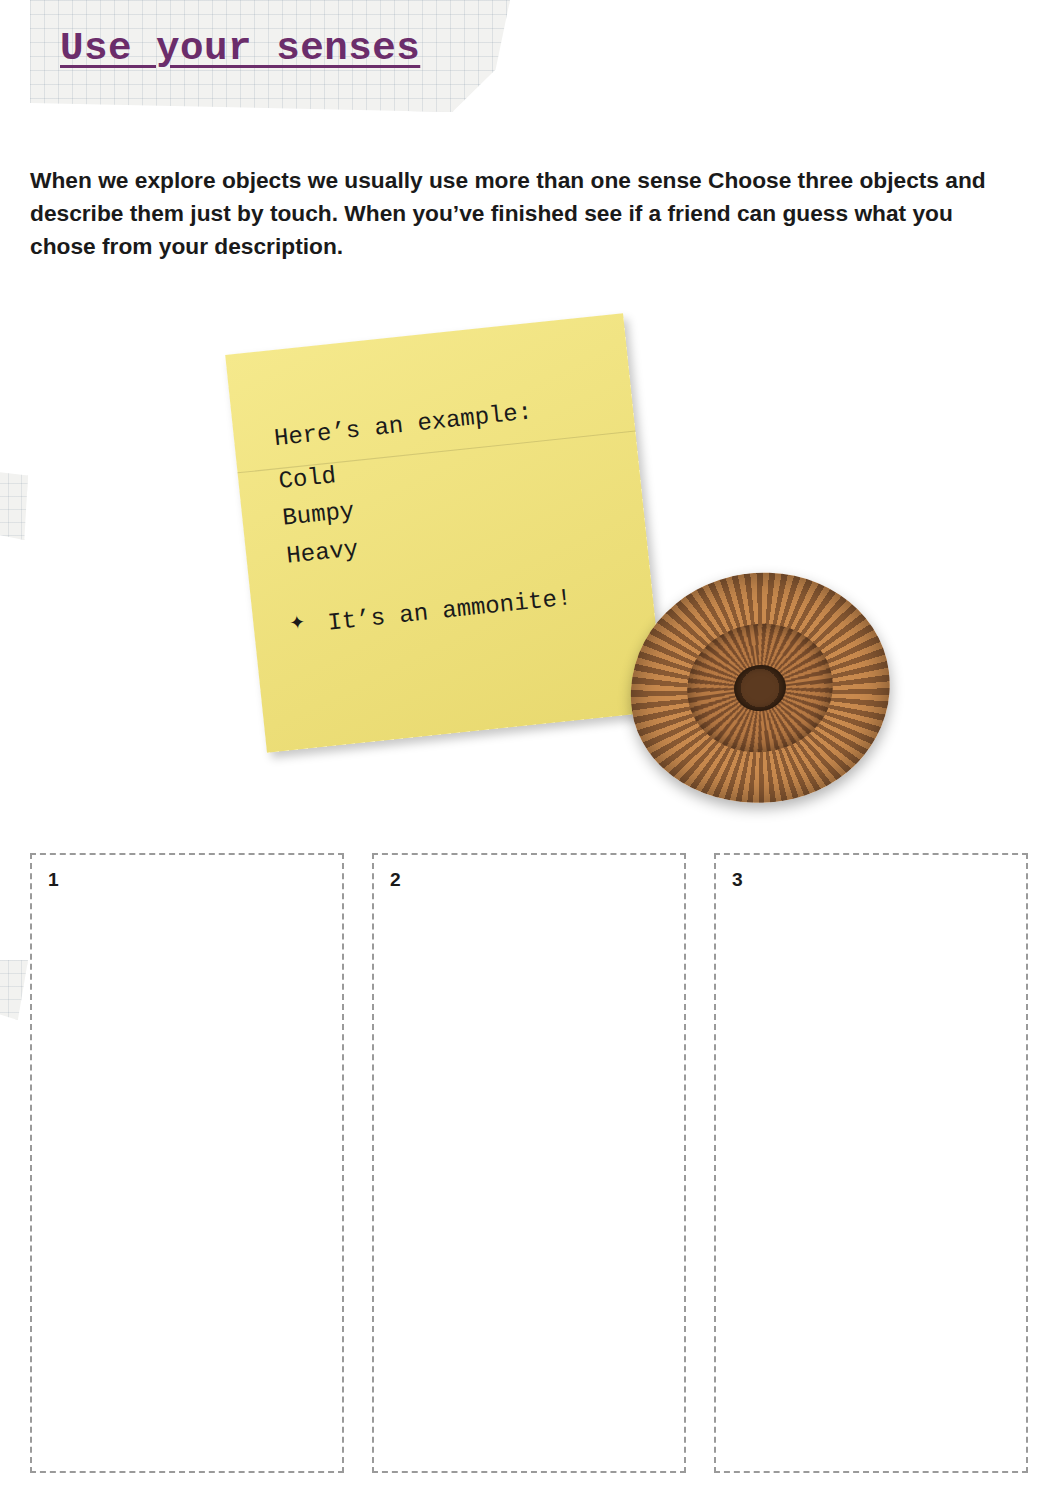Use your senses
When we explore objects we usually use more than one sense Choose three objects and describe them just by touch. When you’ve finished see if a friend can guess what you chose from your description.
Here’s an example:
Cold
Bumpy
Heavy
✦It’s an ammonite!
1
2
3